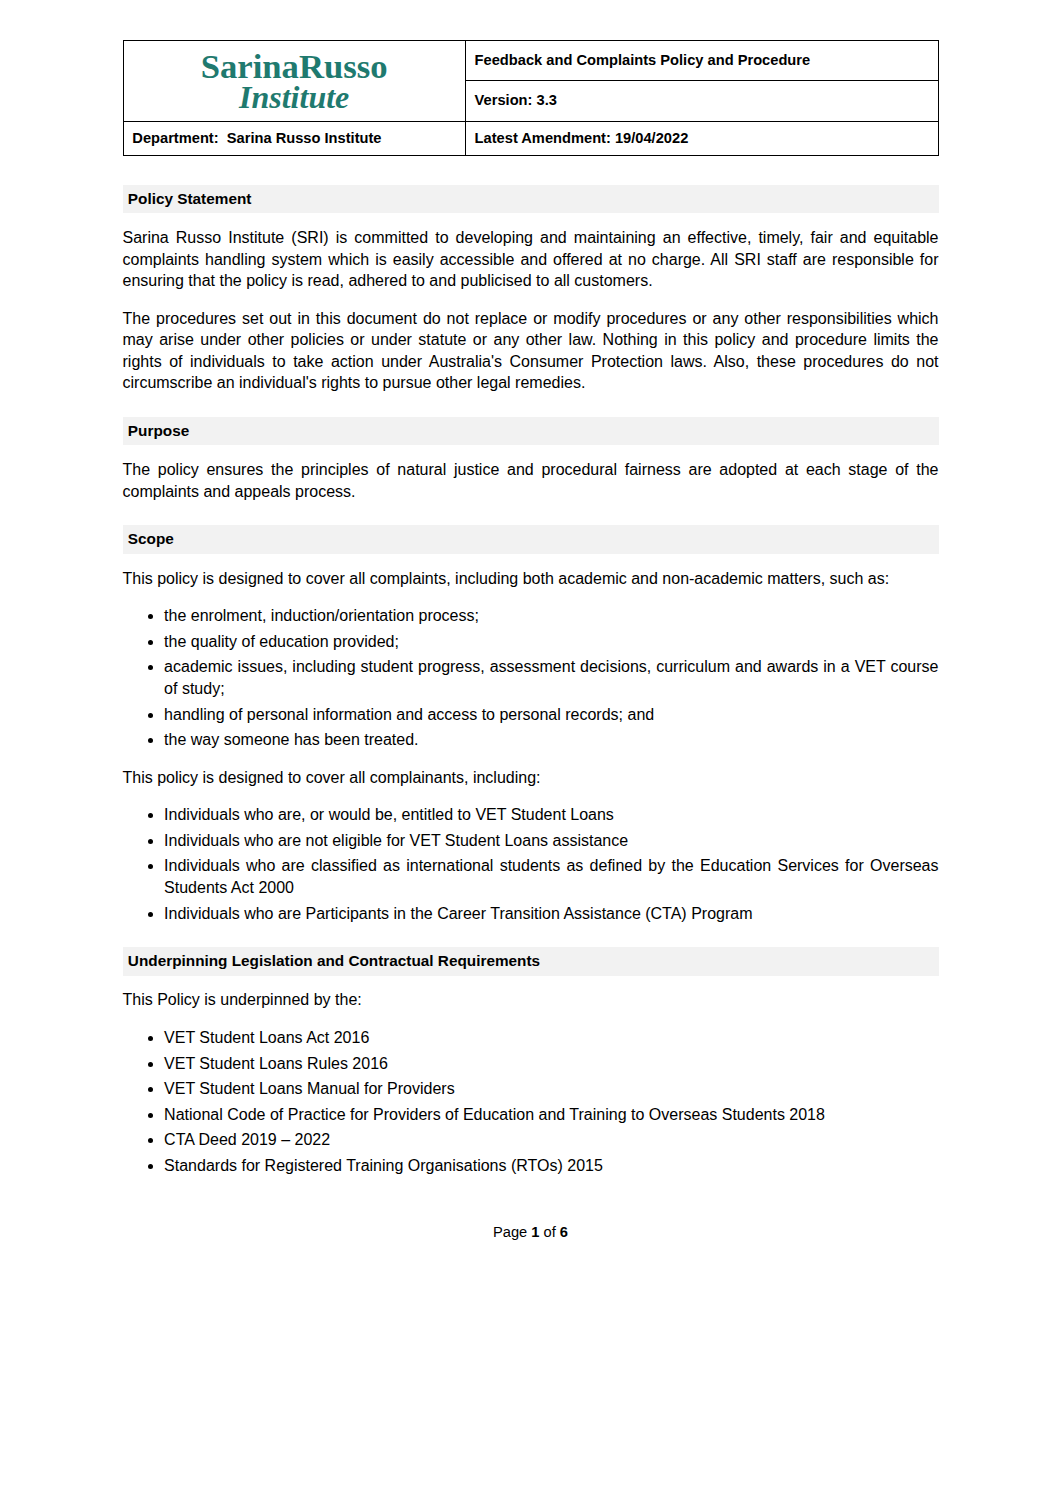| Sarina Russo Institute | Feedback and Complaints Policy and Procedure |
| Version: 3.3 |
| Department: Sarina Russo Institute | Latest Amendment: 19/04/2022 |
Policy Statement
Sarina Russo Institute (SRI) is committed to developing and maintaining an effective, timely, fair and equitable complaints handling system which is easily accessible and offered at no charge. All SRI staff are responsible for ensuring that the policy is read, adhered to and publicised to all customers.
The procedures set out in this document do not replace or modify procedures or any other responsibilities which may arise under other policies or under statute or any other law. Nothing in this policy and procedure limits the rights of individuals to take action under Australia's Consumer Protection laws. Also, these procedures do not circumscribe an individual's rights to pursue other legal remedies.
Purpose
The policy ensures the principles of natural justice and procedural fairness are adopted at each stage of the complaints and appeals process.
Scope
This policy is designed to cover all complaints, including both academic and non-academic matters, such as:
the enrolment, induction/orientation process;
the quality of education provided;
academic issues, including student progress, assessment decisions, curriculum and awards in a VET course of study;
handling of personal information and access to personal records; and
the way someone has been treated.
This policy is designed to cover all complainants, including:
Individuals who are, or would be, entitled to VET Student Loans
Individuals who are not eligible for VET Student Loans assistance
Individuals who are classified as international students as defined by the Education Services for Overseas Students Act 2000
Individuals who are Participants in the Career Transition Assistance (CTA) Program
Underpinning Legislation and Contractual Requirements
This Policy is underpinned by the:
VET Student Loans Act 2016
VET Student Loans Rules 2016
VET Student Loans Manual for Providers
National Code of Practice for Providers of Education and Training to Overseas Students 2018
CTA Deed 2019 – 2022
Standards for Registered Training Organisations (RTOs) 2015
Page 1 of 6